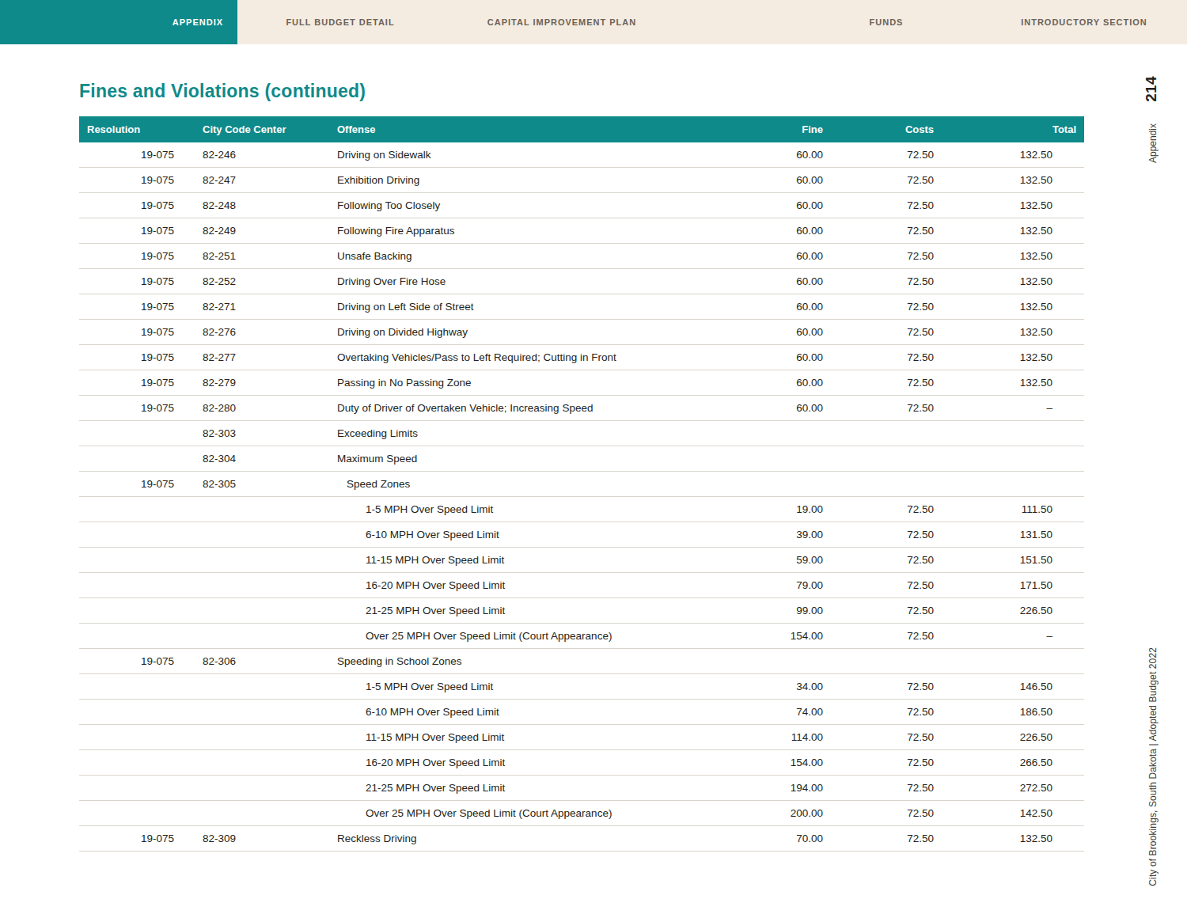Appendix
Full Budget Detail
Capital Improvement Plan
Funds
Introductory Section
214
Appendix
City of Brookings, South Dakota | Adopted Budget 2022
Fines and Violations (continued)
| Resolution | City Code Center | Offense | Fine | Costs | Total |
| --- | --- | --- | --- | --- | --- |
| 19-075 | 82-246 | Driving on Sidewalk | 60.00 | 72.50 | 132.50 |
| 19-075 | 82-247 | Exhibition Driving | 60.00 | 72.50 | 132.50 |
| 19-075 | 82-248 | Following Too Closely | 60.00 | 72.50 | 132.50 |
| 19-075 | 82-249 | Following Fire Apparatus | 60.00 | 72.50 | 132.50 |
| 19-075 | 82-251 | Unsafe Backing | 60.00 | 72.50 | 132.50 |
| 19-075 | 82-252 | Driving Over Fire Hose | 60.00 | 72.50 | 132.50 |
| 19-075 | 82-271 | Driving on Left Side of Street | 60.00 | 72.50 | 132.50 |
| 19-075 | 82-276 | Driving on Divided Highway | 60.00 | 72.50 | 132.50 |
| 19-075 | 82-277 | Overtaking Vehicles/Pass to Left Required; Cutting in Front | 60.00 | 72.50 | 132.50 |
| 19-075 | 82-279 | Passing in No Passing Zone | 60.00 | 72.50 | 132.50 |
| 19-075 | 82-280 | Duty of Driver of Overtaken Vehicle; Increasing Speed | 60.00 | 72.50 | – |
| | 82-303 | Exceeding Limits | | | |
| | 82-304 | Maximum Speed | | | |
| 19-075 | 82-305 | Speed Zones | | | |
| | | 1-5 MPH Over Speed Limit | 19.00 | 72.50 | 111.50 |
| | | 6-10 MPH Over Speed Limit | 39.00 | 72.50 | 131.50 |
| | | 11-15 MPH Over Speed Limit | 59.00 | 72.50 | 151.50 |
| | | 16-20 MPH Over Speed Limit | 79.00 | 72.50 | 171.50 |
| | | 21-25 MPH Over Speed Limit | 99.00 | 72.50 | 226.50 |
| | | Over 25 MPH Over Speed Limit (Court Appearance) | 154.00 | 72.50 | – |
| 19-075 | 82-306 | Speeding in School Zones | | | |
| | | 1-5 MPH Over Speed Limit | 34.00 | 72.50 | 146.50 |
| | | 6-10 MPH Over Speed Limit | 74.00 | 72.50 | 186.50 |
| | | 11-15 MPH Over Speed Limit | 114.00 | 72.50 | 226.50 |
| | | 16-20 MPH Over Speed Limit | 154.00 | 72.50 | 266.50 |
| | | 21-25 MPH Over Speed Limit | 194.00 | 72.50 | 272.50 |
| | | Over 25 MPH Over Speed Limit (Court Appearance) | 200.00 | 72.50 | 142.50 |
| 19-075 | 82-309 | Reckless Driving | 70.00 | 72.50 | 132.50 |